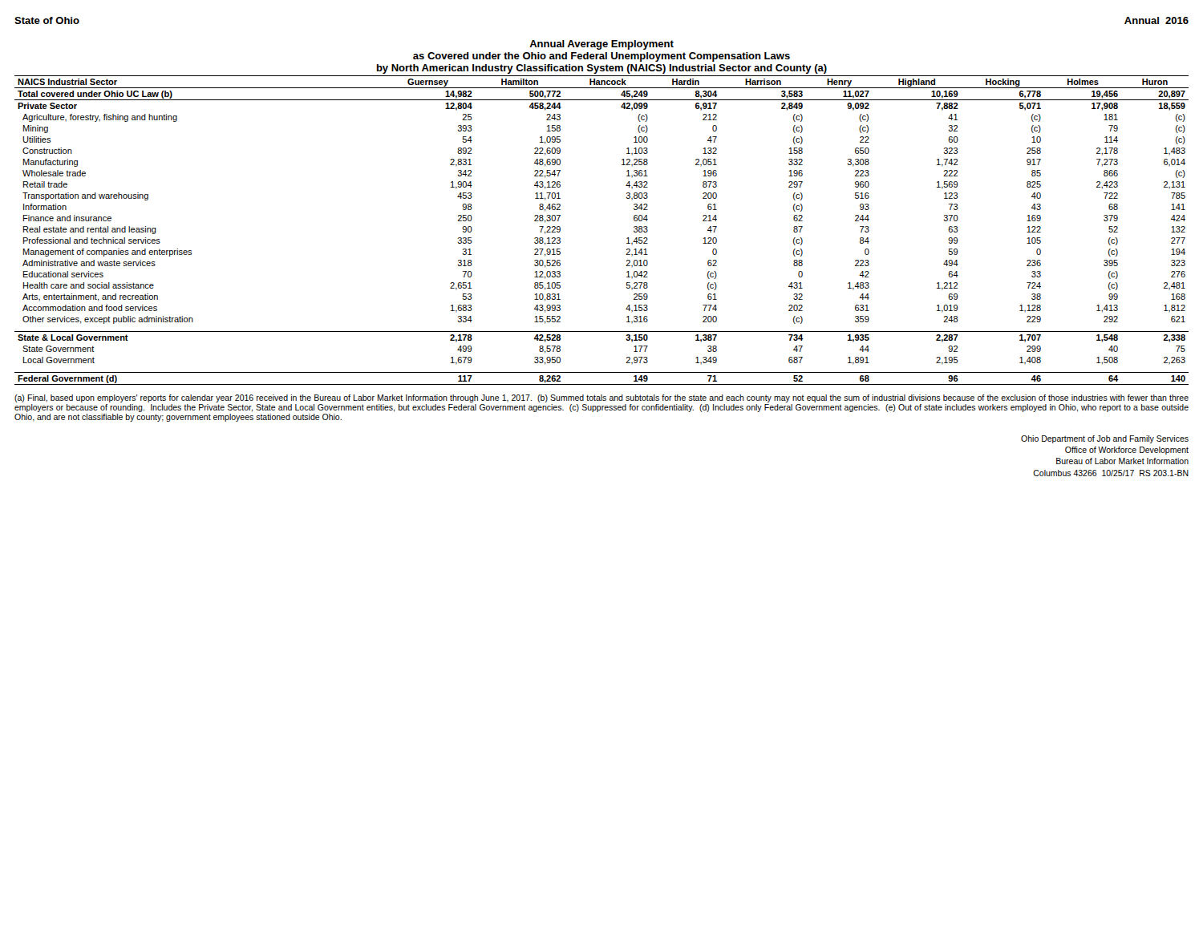State of Ohio
Annual 2016
Annual Average Employment
as Covered under the Ohio and Federal Unemployment Compensation Laws
by North American Industry Classification System (NAICS) Industrial Sector and County (a)
| NAICS Industrial Sector | Guernsey | Hamilton | Hancock | Hardin | Harrison | Henry | Highland | Hocking | Holmes | Huron |
| --- | --- | --- | --- | --- | --- | --- | --- | --- | --- | --- |
| Total covered under Ohio UC Law (b) | 14,982 | 500,772 | 45,249 | 8,304 | 3,583 | 11,027 | 10,169 | 6,778 | 19,456 | 20,897 |
| Private Sector | 12,804 | 458,244 | 42,099 | 6,917 | 2,849 | 9,092 | 7,882 | 5,071 | 17,908 | 18,559 |
| Agriculture, forestry, fishing and hunting | 25 | 243 | (c) | 212 | (c) | (c) | 41 | (c) | 181 | (c) |
| Mining | 393 | 158 | (c) | 0 | (c) | (c) | 32 | (c) | 79 | (c) |
| Utilities | 54 | 1,095 | 100 | 47 | (c) | 22 | 60 | 10 | 114 | (c) |
| Construction | 892 | 22,609 | 1,103 | 132 | 158 | 650 | 323 | 258 | 2,178 | 1,483 |
| Manufacturing | 2,831 | 48,690 | 12,258 | 2,051 | 332 | 3,308 | 1,742 | 917 | 7,273 | 6,014 |
| Wholesale trade | 342 | 22,547 | 1,361 | 196 | 196 | 223 | 222 | 85 | 866 | (c) |
| Retail trade | 1,904 | 43,126 | 4,432 | 873 | 297 | 960 | 1,569 | 825 | 2,423 | 2,131 |
| Transportation and warehousing | 453 | 11,701 | 3,803 | 200 | (c) | 516 | 123 | 40 | 722 | 785 |
| Information | 98 | 8,462 | 342 | 61 | (c) | 93 | 73 | 43 | 68 | 141 |
| Finance and insurance | 250 | 28,307 | 604 | 214 | 62 | 244 | 370 | 169 | 379 | 424 |
| Real estate and rental and leasing | 90 | 7,229 | 383 | 47 | 87 | 73 | 63 | 122 | 52 | 132 |
| Professional and technical services | 335 | 38,123 | 1,452 | 120 | (c) | 84 | 99 | 105 | (c) | 277 |
| Management of companies and enterprises | 31 | 27,915 | 2,141 | 0 | (c) | 0 | 59 | 0 | (c) | 194 |
| Administrative and waste services | 318 | 30,526 | 2,010 | 62 | 88 | 223 | 494 | 236 | 395 | 323 |
| Educational services | 70 | 12,033 | 1,042 | (c) | 0 | 42 | 64 | 33 | (c) | 276 |
| Health care and social assistance | 2,651 | 85,105 | 5,278 | (c) | 431 | 1,483 | 1,212 | 724 | (c) | 2,481 |
| Arts, entertainment, and recreation | 53 | 10,831 | 259 | 61 | 32 | 44 | 69 | 38 | 99 | 168 |
| Accommodation and food services | 1,683 | 43,993 | 4,153 | 774 | 202 | 631 | 1,019 | 1,128 | 1,413 | 1,812 |
| Other services, except public administration | 334 | 15,552 | 1,316 | 200 | (c) | 359 | 248 | 229 | 292 | 621 |
| State & Local Government | 2,178 | 42,528 | 3,150 | 1,387 | 734 | 1,935 | 2,287 | 1,707 | 1,548 | 2,338 |
| State Government | 499 | 8,578 | 177 | 38 | 47 | 44 | 92 | 299 | 40 | 75 |
| Local Government | 1,679 | 33,950 | 2,973 | 1,349 | 687 | 1,891 | 2,195 | 1,408 | 1,508 | 2,263 |
| Federal Government (d) | 117 | 8,262 | 149 | 71 | 52 | 68 | 96 | 46 | 64 | 140 |
(a) Final, based upon employers' reports for calendar year 2016 received in the Bureau of Labor Market Information through June 1, 2017. (b) Summed totals and subtotals for the state and each county may not equal the sum of industrial divisions because of the exclusion of those industries with fewer than three employers or because of rounding. Includes the Private Sector, State and Local Government entities, but excludes Federal Government agencies. (c) Suppressed for confidentiality. (d) Includes only Federal Government agencies. (e) Out of state includes workers employed in Ohio, who report to a base outside Ohio, and are not classifiable by county; government employees stationed outside Ohio.
Ohio Department of Job and Family Services
Office of Workforce Development
Bureau of Labor Market Information
Columbus 43266 10/25/17 RS 203.1-BN